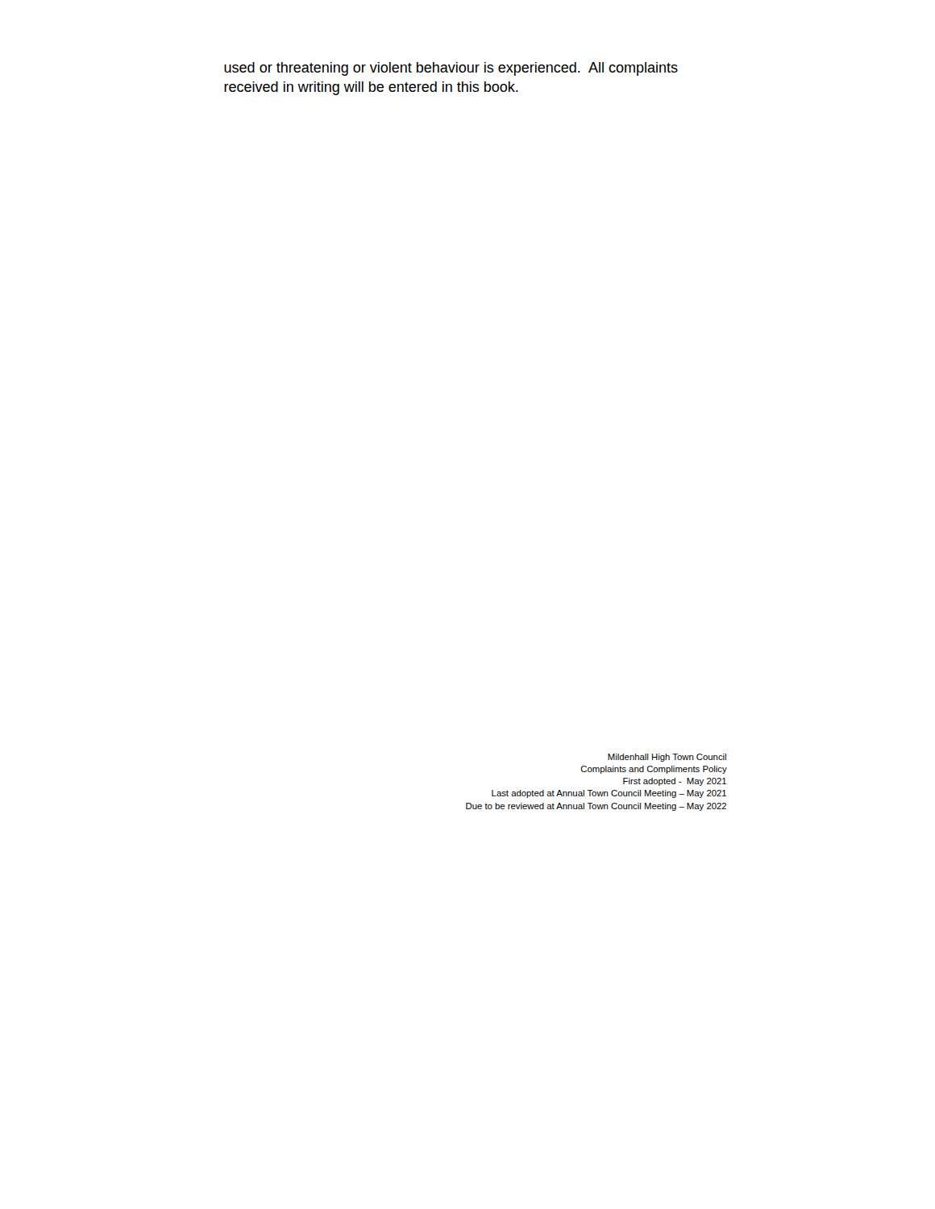used or threatening or violent behaviour is experienced. All complaints received in writing will be entered in this book.
Mildenhall High Town Council
Complaints and Compliments Policy
First adopted - May 2021
Last adopted at Annual Town Council Meeting – May 2021
Due to be reviewed at Annual Town Council Meeting – May 2022